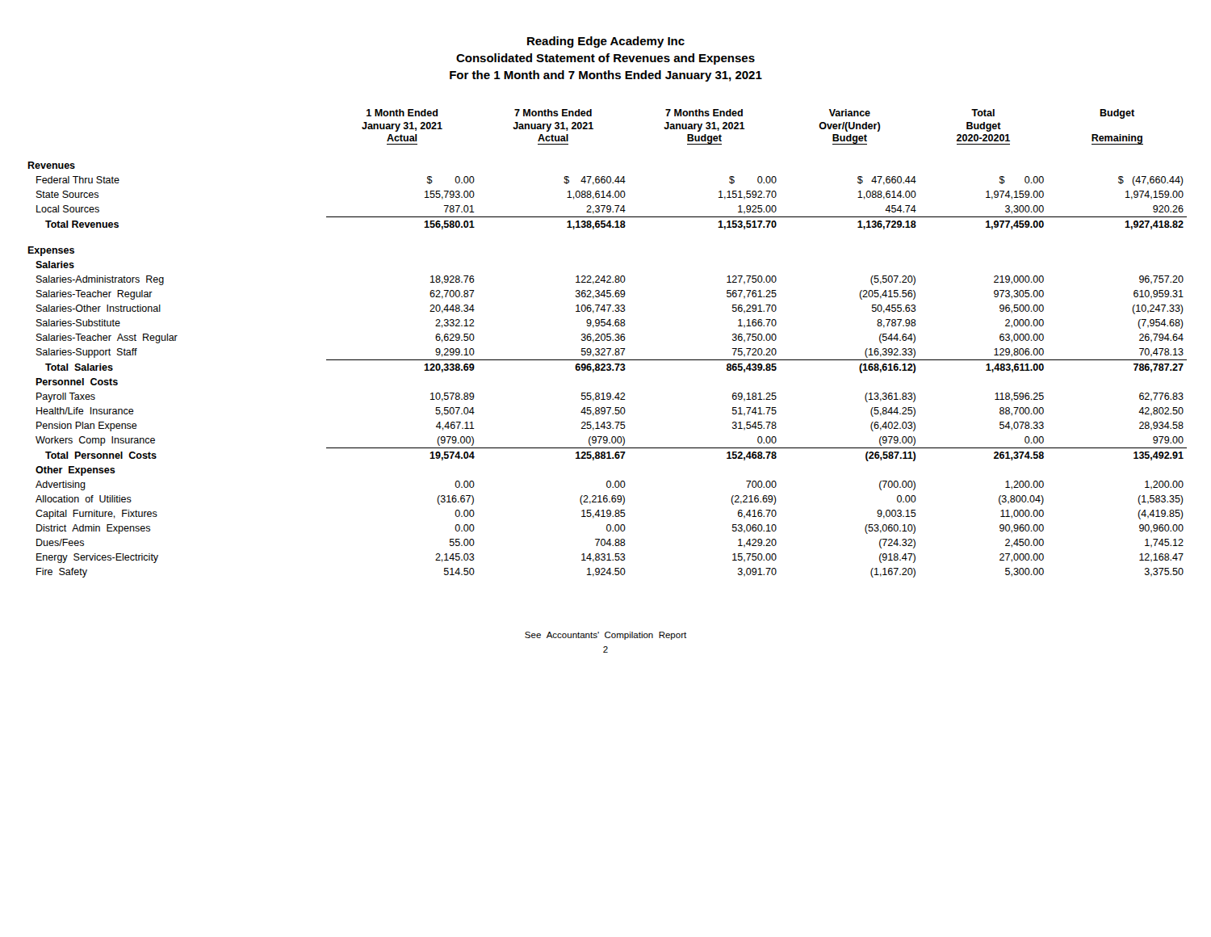Reading Edge Academy Inc
Consolidated Statement of Revenues and Expenses
For the 1 Month and 7 Months Ended January 31, 2021
| | 1 Month Ended January 31, 2021 Actual | 7 Months Ended January 31, 2021 Actual | 7 Months Ended January 31, 2021 Budget | Variance Over/(Under) Budget | Total Budget 2020-20201 | Budget Remaining |
| --- | --- | --- | --- | --- | --- | --- |
| Revenues | | | | | | |
| Federal Thru State | $ 0.00 | $ 47,660.44 | $ 0.00 | $ 47,660.44 | $ 0.00 | $ (47,660.44) |
| State Sources | 155,793.00 | 1,088,614.00 | 1,151,592.70 | 1,088,614.00 | 1,974,159.00 | 1,974,159.00 |
| Local Sources | 787.01 | 2,379.74 | 1,925.00 | 454.74 | 3,300.00 | 920.26 |
| Total Revenues | 156,580.01 | 1,138,654.18 | 1,153,517.70 | 1,136,729.18 | 1,977,459.00 | 1,927,418.82 |
| Expenses | | | | | | |
| Salaries | | | | | | |
| Salaries-Administrators Reg | 18,928.76 | 122,242.80 | 127,750.00 | (5,507.20) | 219,000.00 | 96,757.20 |
| Salaries-Teacher Regular | 62,700.87 | 362,345.69 | 567,761.25 | (205,415.56) | 973,305.00 | 610,959.31 |
| Salaries-Other Instructional | 20,448.34 | 106,747.33 | 56,291.70 | 50,455.63 | 96,500.00 | (10,247.33) |
| Salaries-Substitute | 2,332.12 | 9,954.68 | 1,166.70 | 8,787.98 | 2,000.00 | (7,954.68) |
| Salaries-Teacher Asst Regular | 6,629.50 | 36,205.36 | 36,750.00 | (544.64) | 63,000.00 | 26,794.64 |
| Salaries-Support Staff | 9,299.10 | 59,327.87 | 75,720.20 | (16,392.33) | 129,806.00 | 70,478.13 |
| Total Salaries | 120,338.69 | 696,823.73 | 865,439.85 | (168,616.12) | 1,483,611.00 | 786,787.27 |
| Personnel Costs | | | | | | |
| Payroll Taxes | 10,578.89 | 55,819.42 | 69,181.25 | (13,361.83) | 118,596.25 | 62,776.83 |
| Health/Life Insurance | 5,507.04 | 45,897.50 | 51,741.75 | (5,844.25) | 88,700.00 | 42,802.50 |
| Pension Plan Expense | 4,467.11 | 25,143.75 | 31,545.78 | (6,402.03) | 54,078.33 | 28,934.58 |
| Workers Comp Insurance | (979.00) | (979.00) | 0.00 | (979.00) | 0.00 | 979.00 |
| Total Personnel Costs | 19,574.04 | 125,881.67 | 152,468.78 | (26,587.11) | 261,374.58 | 135,492.91 |
| Other Expenses | | | | | | |
| Advertising | 0.00 | 0.00 | 700.00 | (700.00) | 1,200.00 | 1,200.00 |
| Allocation of Utilities | (316.67) | (2,216.69) | (2,216.69) | 0.00 | (3,800.04) | (1,583.35) |
| Capital Furniture, Fixtures | 0.00 | 15,419.85 | 6,416.70 | 9,003.15 | 11,000.00 | (4,419.85) |
| District Admin Expenses | 0.00 | 0.00 | 53,060.10 | (53,060.10) | 90,960.00 | 90,960.00 |
| Dues/Fees | 55.00 | 704.88 | 1,429.20 | (724.32) | 2,450.00 | 1,745.12 |
| Energy Services-Electricity | 2,145.03 | 14,831.53 | 15,750.00 | (918.47) | 27,000.00 | 12,168.47 |
| Fire Safety | 514.50 | 1,924.50 | 3,091.70 | (1,167.20) | 5,300.00 | 3,375.50 |
See Accountants' Compilation Report
2